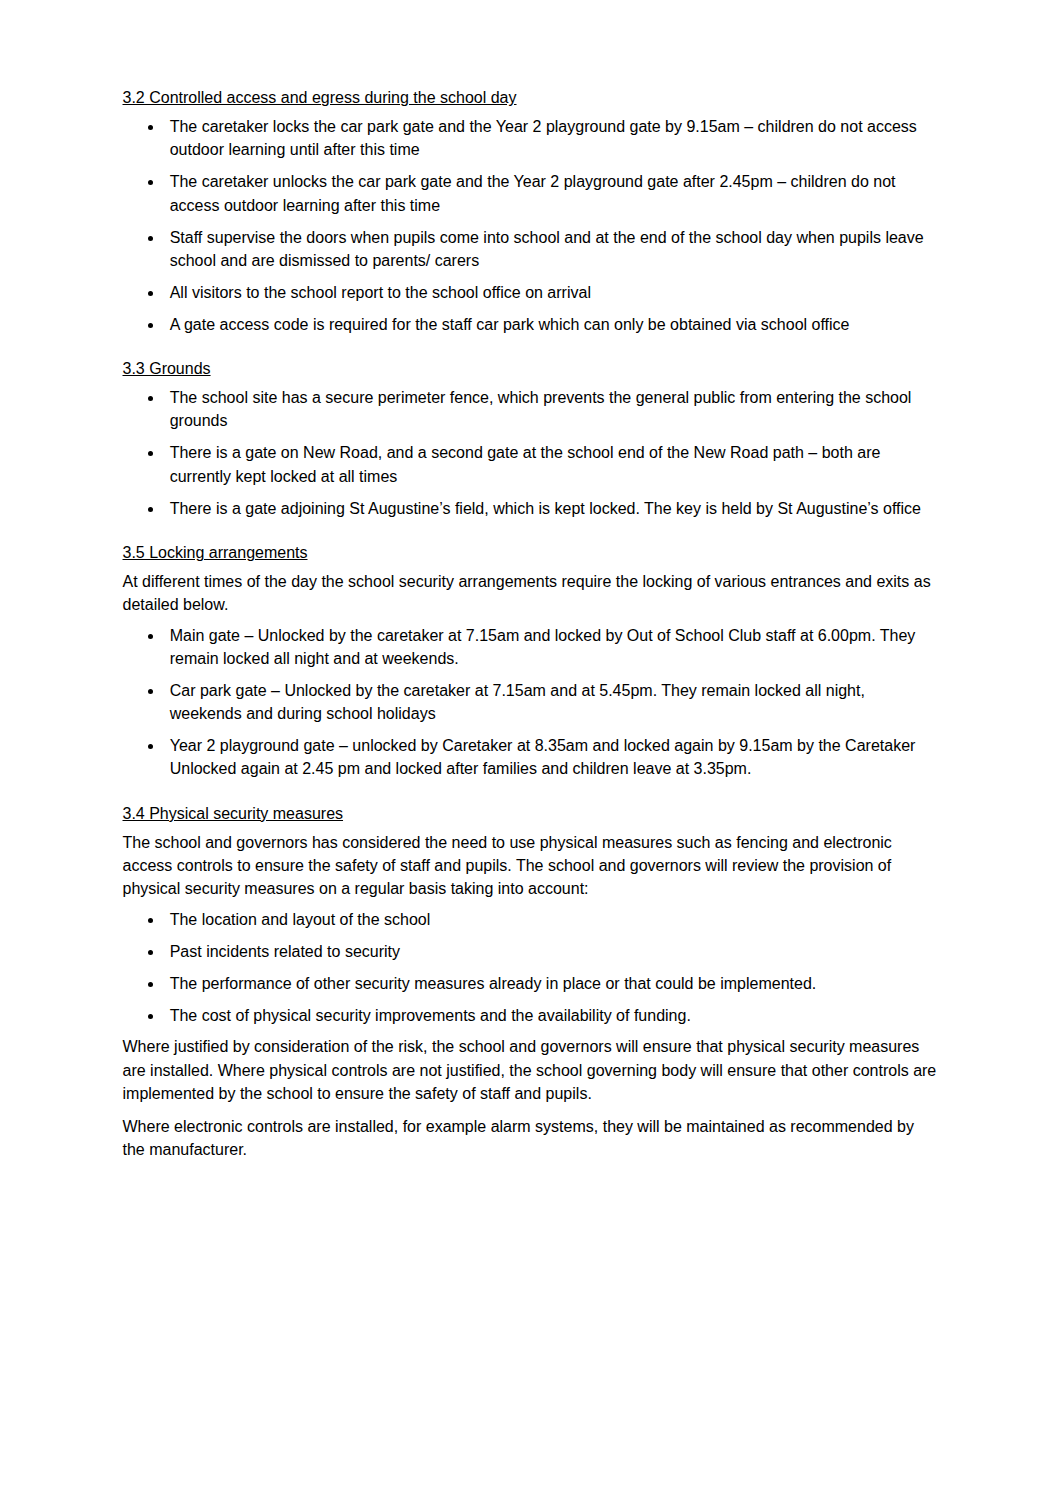3.2 Controlled access and egress during the school day
The caretaker locks the car park gate and the Year 2 playground gate by 9.15am – children do not access outdoor learning until after this time
The caretaker unlocks the car park gate and the Year 2 playground gate after 2.45pm – children do not access outdoor learning after this time
Staff supervise the doors when pupils come into school and at the end of the school day when pupils leave school and are dismissed to parents/ carers
All visitors to the school report to the school office on arrival
A gate access code is required for the staff car park which can only be obtained via school office
3.3 Grounds
The school site has a secure perimeter fence, which prevents the general public from entering the school grounds
There is a gate on New Road, and a second gate at the school end of the New Road path – both are currently kept locked at all times
There is a gate adjoining St Augustine’s field, which is kept locked. The key is held by St Augustine’s office
3.5 Locking arrangements
At different times of the day the school security arrangements require the locking of various entrances and exits as detailed below.
Main gate – Unlocked by the caretaker at 7.15am and locked by Out of School Club staff at 6.00pm. They remain locked all night and at weekends.
Car park gate – Unlocked by the caretaker at 7.15am and at 5.45pm. They remain locked all night, weekends and during school holidays
Year 2 playground gate – unlocked by Caretaker at 8.35am and locked again by 9.15am by the Caretaker Unlocked again at 2.45 pm and locked after families and children leave at 3.35pm.
3.4 Physical security measures
The school and governors has considered the need to use physical measures such as fencing and electronic access controls to ensure the safety of staff and pupils. The school and governors will review the provision of physical security measures on a regular basis taking into account:
The location and layout of the school
Past incidents related to security
The performance of other security measures already in place or that could be implemented.
The cost of physical security improvements and the availability of funding.
Where justified by consideration of the risk, the school and governors will ensure that physical security measures are installed. Where physical controls are not justified, the school governing body will ensure that other controls are implemented by the school to ensure the safety of staff and pupils.
Where electronic controls are installed, for example alarm systems, they will be maintained as recommended by the manufacturer.